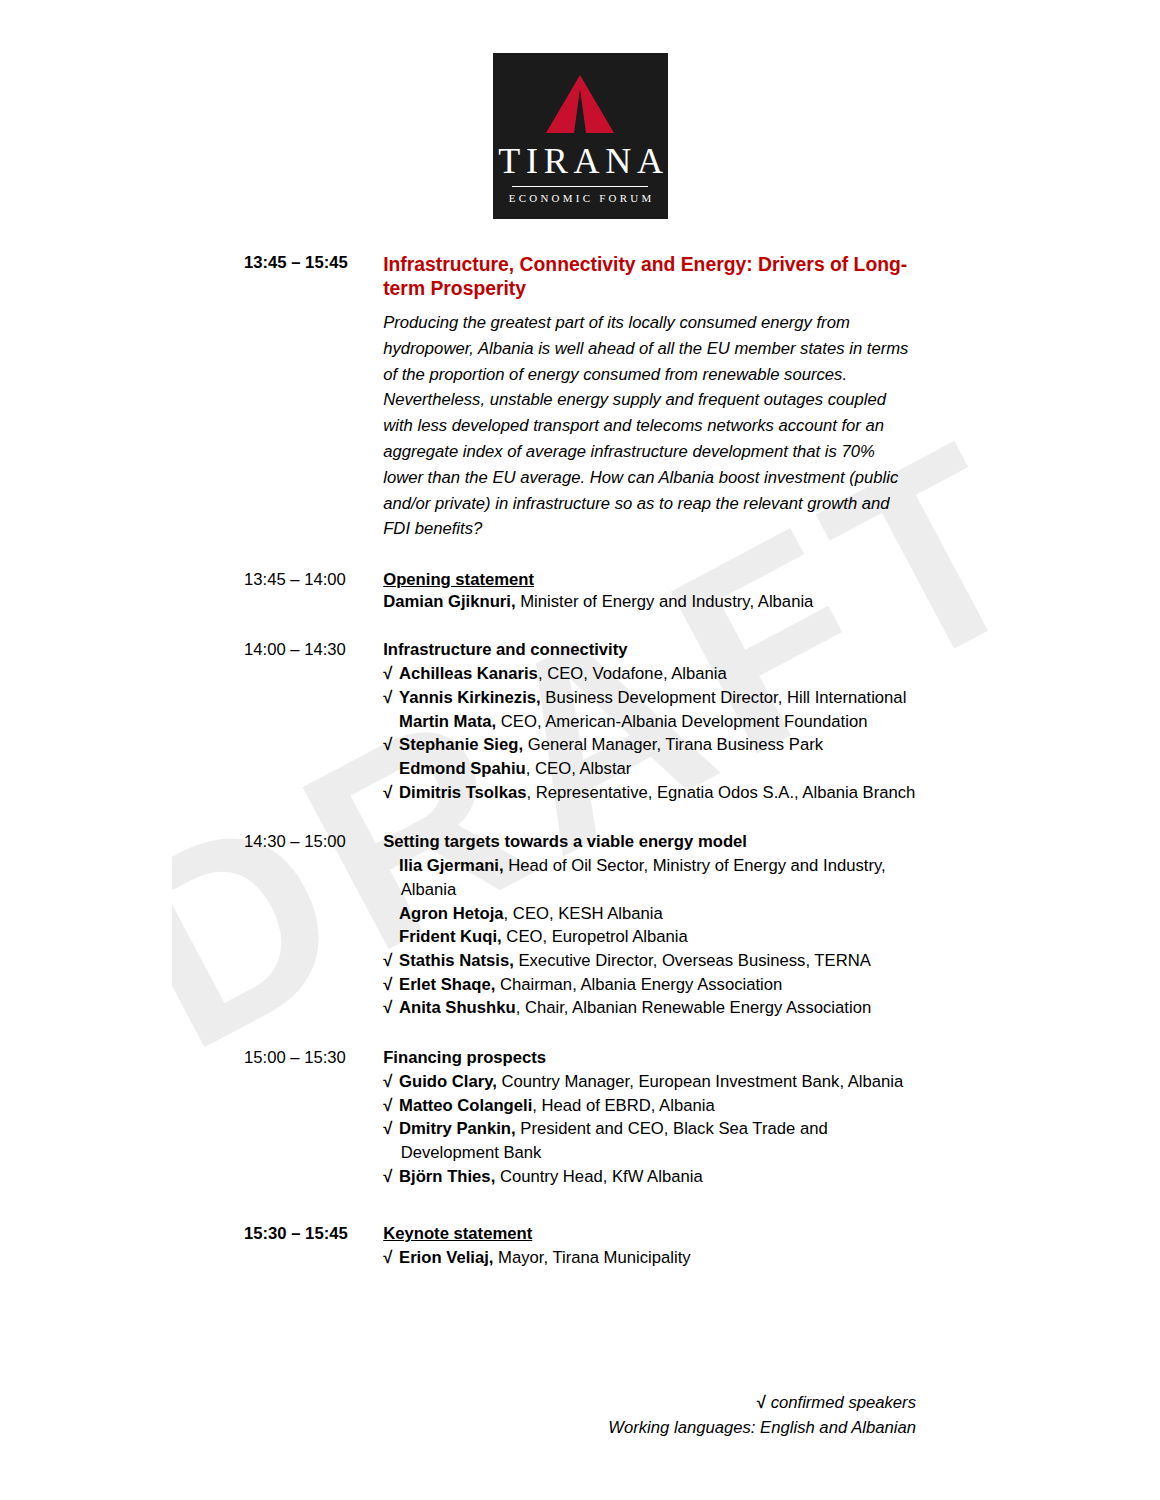DRAFT
TIRANA
ECONOMIC FORUM
13:45 – 15:45
Infrastructure, Connectivity and Energy: Drivers of Long-term Prosperity
Producing the greatest part of its locally consumed energy from hydropower, Albania is well ahead of all the EU member states in terms of the proportion of energy consumed from renewable sources. Nevertheless, unstable energy supply and frequent outages coupled with less developed transport and telecoms networks account for an aggregate index of average infrastructure development that is 70% lower than the EU average. How can Albania boost investment (public and/or private) in infrastructure so as to reap the relevant growth and FDI benefits?
13:45 – 14:00
Opening statement
Damian Gjiknuri, Minister of Energy and Industry, Albania
14:00 – 14:30
Infrastructure and connectivity
√Achilleas Kanaris, CEO, Vodafone, Albania
√Yannis Kirkinezis, Business Development Director, Hill International
Martin Mata, CEO, American-Albania Development Foundation
√Stephanie Sieg, General Manager, Tirana Business Park
Edmond Spahiu, CEO, Albstar
√Dimitris Tsolkas, Representative, Egnatia Odos S.A., Albania Branch
14:30 – 15:00
Setting targets towards a viable energy model
Ilia Gjermani, Head of Oil Sector, Ministry of Energy and Industry, Albania
Agron Hetoja, CEO, KESH Albania
Frident Kuqi, CEO, Europetrol Albania
√Stathis Natsis, Executive Director, Overseas Business, TERNA
√Erlet Shaqe, Chairman, Albania Energy Association
√Anita Shushku, Chair, Albanian Renewable Energy Association
15:00 – 15:30
Financing prospects
√Guido Clary, Country Manager, European Investment Bank, Albania
√Matteo Colangeli, Head of EBRD, Albania
√Dmitry Pankin, President and CEO, Black Sea Trade and Development Bank
√Björn Thies, Country Head, KfW Albania
15:30 – 15:45
Keynote statement
√Erion Veliaj, Mayor, Tirana Municipality
√ confirmed speakers
Working languages: English and Albanian